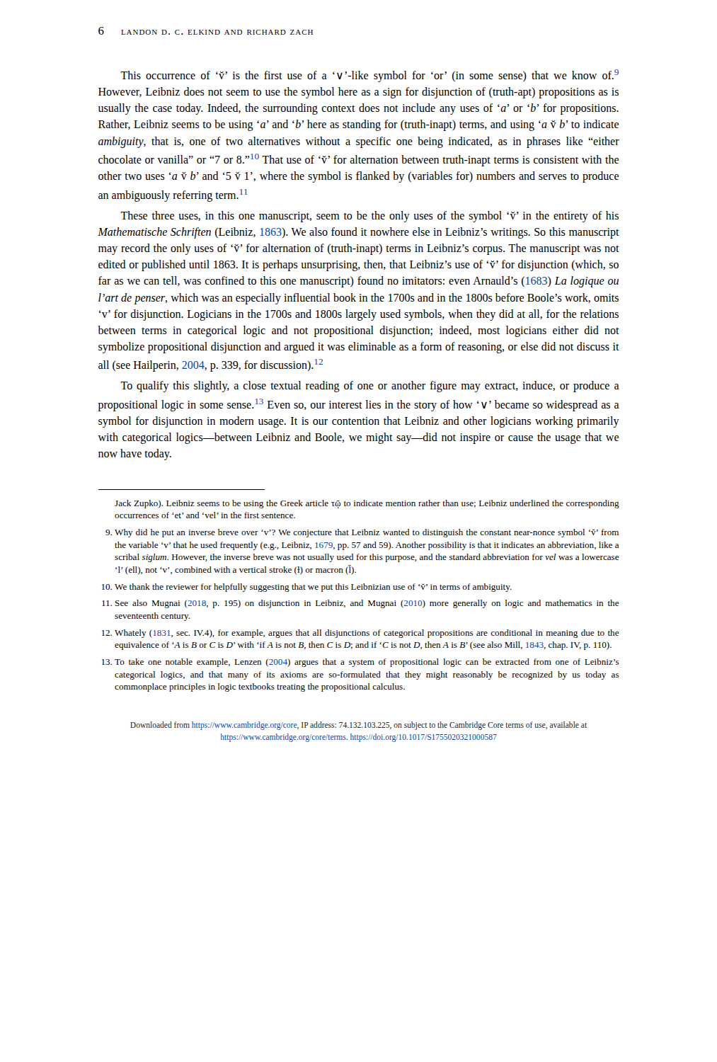6 LANDON D. C. ELKIND AND RICHARD ZACH
This occurrence of ‘v̆’ is the first use of a ‘∨’-like symbol for ‘or’ (in some sense) that we know of.9 However, Leibniz does not seem to use the symbol here as a sign for disjunction of (truth-apt) propositions as is usually the case today. Indeed, the surrounding context does not include any uses of ‘a’ or ‘b’ for propositions. Rather, Leibniz seems to be using ‘a’ and ‘b’ here as standing for (truth-inapt) terms, and using ‘a v̆ b’ to indicate ambiguity, that is, one of two alternatives without a specific one being indicated, as in phrases like “either chocolate or vanilla” or “7 or 8.”10 That use of ‘v̆’ for alternation between truth-inapt terms is consistent with the other two uses ‘a v̆ b’ and ‘5 v̆ 1’, where the symbol is flanked by (variables for) numbers and serves to produce an ambiguously referring term.11
These three uses, in this one manuscript, seem to be the only uses of the symbol ‘v̆’ in the entirety of his Mathematische Schriften (Leibniz, 1863). We also found it nowhere else in Leibniz’s writings. So this manuscript may record the only uses of ‘v̆’ for alternation of (truth-inapt) terms in Leibniz’s corpus. The manuscript was not edited or published until 1863. It is perhaps unsurprising, then, that Leibniz’s use of ‘v̆’ for disjunction (which, so far as we can tell, was confined to this one manuscript) found no imitators: even Arnauld’s (1683) La logique ou l’art de penser, which was an especially influential book in the 1700s and in the 1800s before Boole’s work, omits ‘v’ for disjunction. Logicians in the 1700s and 1800s largely used symbols, when they did at all, for the relations between terms in categorical logic and not propositional disjunction; indeed, most logicians either did not symbolize propositional disjunction and argued it was eliminable as a form of reasoning, or else did not discuss it all (see Hailperin, 2004, p. 339, for discussion).12
To qualify this slightly, a close textual reading of one or another figure may extract, induce, or produce a propositional logic in some sense.13 Even so, our interest lies in the story of how ‘∨’ became so widespread as a symbol for disjunction in modern usage. It is our contention that Leibniz and other logicians working primarily with categorical logics—between Leibniz and Boole, we might say—did not inspire or cause the usage that we now have today.
Jack Zupko). Leibniz seems to be using the Greek article τῷ to indicate mention rather than use; Leibniz underlined the corresponding occurrences of ‘et’ and ‘vel’ in the first sentence.
Why did he put an inverse breve over ‘v’? We conjecture that Leibniz wanted to distinguish the constant near-nonce symbol ‘v̆’ from the variable ‘v’ that he used frequently (e.g., Leibniz, 1679, pp. 57 and 59). Another possibility is that it indicates an abbreviation, like a scribal siglum. However, the inverse breve was not usually used for this purpose, and the standard abbreviation for vel was a lowercase ‘l’ (ell), not ‘v’, combined with a vertical stroke (ƚ) or macron (l̄).
We thank the reviewer for helpfully suggesting that we put this Leibnizian use of ‘v̆’ in terms of ambiguity.
See also Mugnai (2018, p. 195) on disjunction in Leibniz, and Mugnai (2010) more generally on logic and mathematics in the seventeenth century.
Whately (1831, sec. IV.4), for example, argues that all disjunctions of categorical propositions are conditional in meaning due to the equivalence of ‘A is B or C is D’ with ‘if A is not B, then C is D; and if ‘C is not D, then A is B’ (see also Mill, 1843, chap. IV, p. 110).
To take one notable example, Lenzen (2004) argues that a system of propositional logic can be extracted from one of Leibniz’s categorical logics, and that many of its axioms are so-formulated that they might reasonably be recognized by us today as commonplace principles in logic textbooks treating the propositional calculus.
Downloaded from https://www.cambridge.org/core, IP address: 74.132.103.225, on subject to the Cambridge Core terms of use, available at https://www.cambridge.org/core/terms. https://doi.org/10.1017/S1755020321000587